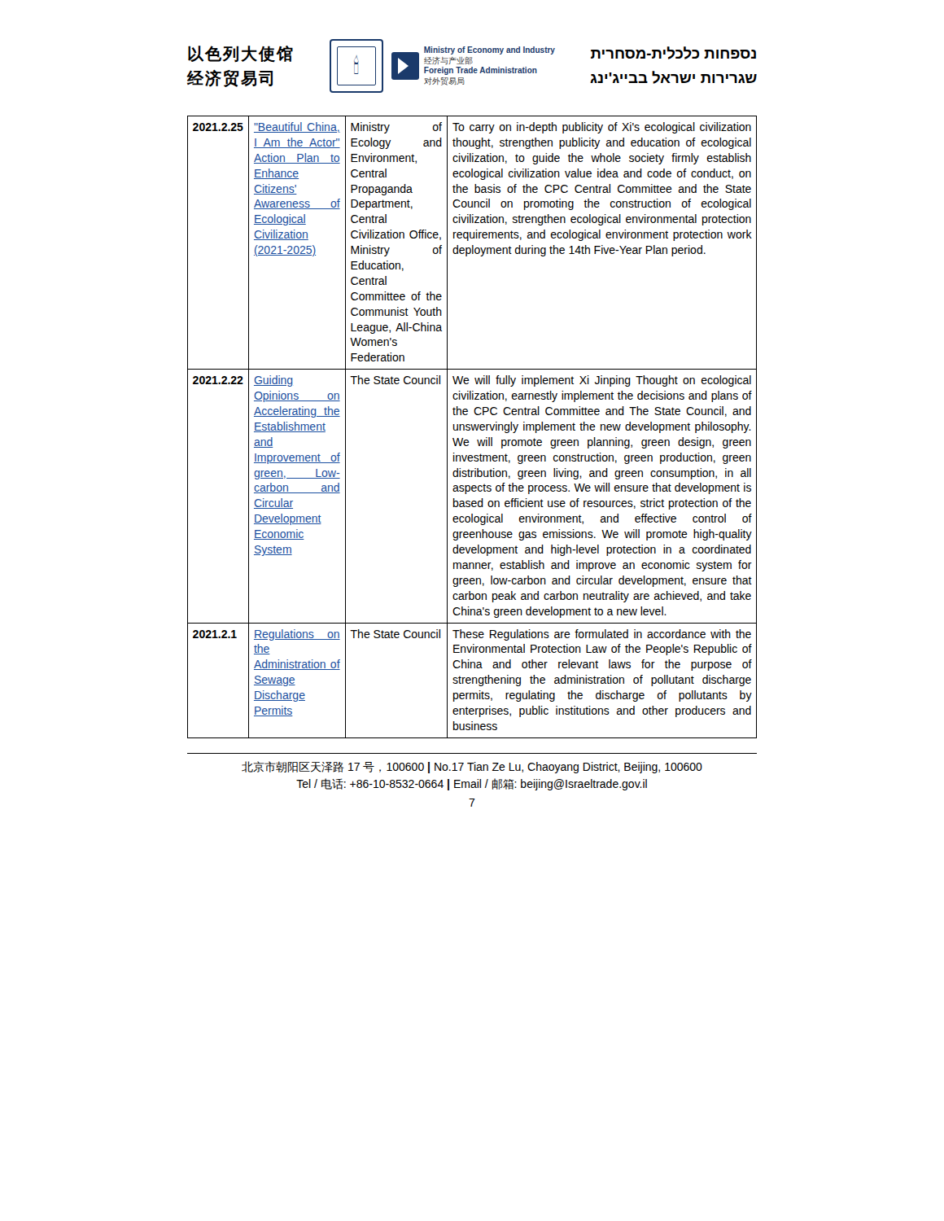以色列大使馆
经济贸易司
🕯
Ministry of Economy and Industry
经济与产业部
Foreign Trade Administration
对外贸易局
נספחות כלכלית-מסחרית
שגרירות ישראל בבייג'ינג
| 2021.2.25 | "Beautiful China, I Am the Actor" Action Plan to Enhance Citizens' Awareness of Ecological Civilization (2021-2025) | Ministry of Ecology and Environment, Central Propaganda Department, Central Civilization Office, Ministry of Education, Central Committee of the Communist Youth League, All-China Women's Federation | To carry on in-depth publicity of Xi's ecological civilization thought, strengthen publicity and education of ecological civilization, to guide the whole society firmly establish ecological civilization value idea and code of conduct, on the basis of the CPC Central Committee and the State Council on promoting the construction of ecological civilization, strengthen ecological environmental protection requirements, and ecological environment protection work deployment during the 14th Five-Year Plan period. |
| 2021.2.22 | Guiding Opinions on Accelerating the Establishment and Improvement of green, Low-carbon and Circular Development Economic System | The State Council | We will fully implement Xi Jinping Thought on ecological civilization, earnestly implement the decisions and plans of the CPC Central Committee and The State Council, and unswervingly implement the new development philosophy. We will promote green planning, green design, green investment, green construction, green production, green distribution, green living, and green consumption, in all aspects of the process. We will ensure that development is based on efficient use of resources, strict protection of the ecological environment, and effective control of greenhouse gas emissions. We will promote high-quality development and high-level protection in a coordinated manner, establish and improve an economic system for green, low-carbon and circular development, ensure that carbon peak and carbon neutrality are achieved, and take China's green development to a new level. |
| 2021.2.1 | Regulations on the Administration of Sewage Discharge Permits | The State Council | These Regulations are formulated in accordance with the Environmental Protection Law of the People's Republic of China and other relevant laws for the purpose of strengthening the administration of pollutant discharge permits, regulating the discharge of pollutants by enterprises, public institutions and other producers and business |
北京市朝阳区天泽路 17 号，100600 | No.17 Tian Ze Lu, Chaoyang District, Beijing, 100600
Tel / 电话: +86-10-8532-0664 | Email / 邮箱: beijing@Israeltrade.gov.il
7